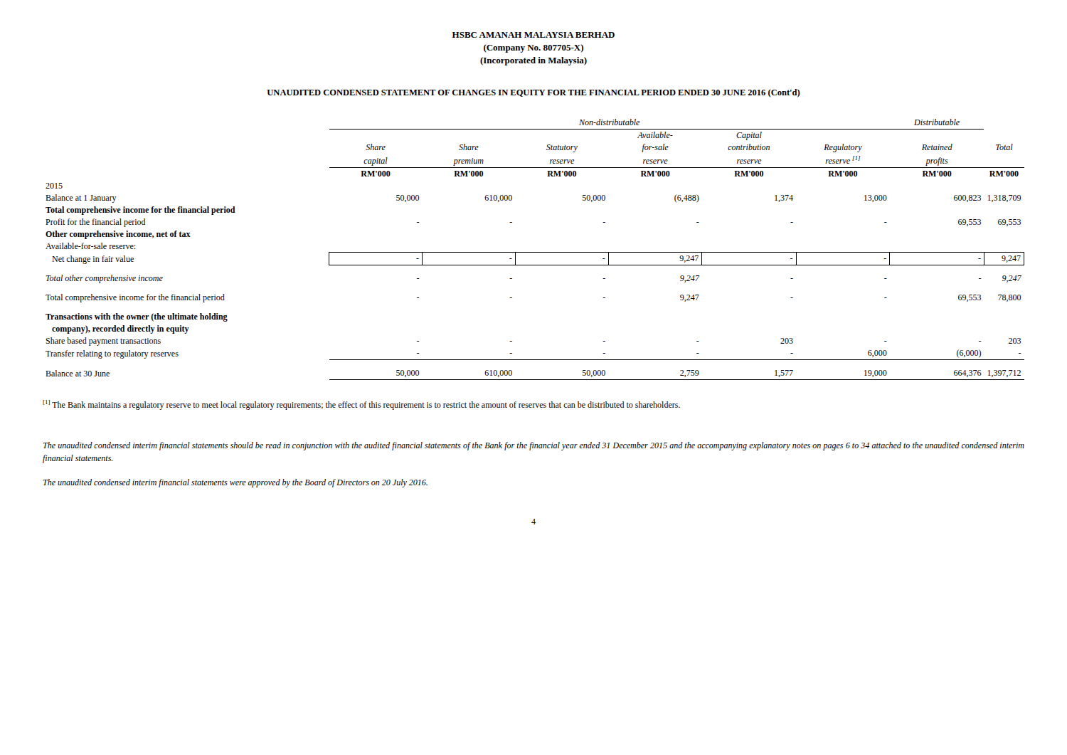HSBC AMANAH MALAYSIA BERHAD
(Company No. 807705-X)
(Incorporated in Malaysia)
UNAUDITED CONDENSED STATEMENT OF CHANGES IN EQUITY FOR THE FINANCIAL PERIOD ENDED 30 JUNE 2016 (Cont'd)
| | Non-distributable | Distributable | |
| | | | | Available- | Capital | | | |
| | Share | Share | Statutory | for-sale | contribution | Regulatory | Retained | Total |
| | capital | premium | reserve | reserve | reserve | reserve [1] | profits | |
| | RM'000 | RM'000 | RM'000 | RM'000 | RM'000 | RM'000 | RM'000 | RM'000 |
| 2015 | |
| Balance at 1 January | 50,000 | 610,000 | 50,000 | (6,488) | 1,374 | 13,000 | 600,823 | 1,318,709 |
| Total comprehensive income for the financial period | |
| Profit for the financial period | - | - | - | - | - | - | 69,553 | 69,553 |
| Other comprehensive income, net of tax | |
| Available-for-sale reserve: | |
| Net change in fair value | - | - | - | 9,247 | - | - | - | 9,247 |
| Total other comprehensive income | - | - | - | 9,247 | - | - | - | 9,247 |
| Total comprehensive income for the financial period | - | - | - | 9,247 | - | - | 69,553 | 78,800 |
| Transactions with the owner (the ultimate holding | |
| company), recorded directly in equity | |
| Share based payment transactions | - | - | - | - | 203 | - | - | 203 |
| Transfer relating to regulatory reserves | - | - | - | - | - | 6,000 | (6,000) | - |
| Balance at 30 June | 50,000 | 610,000 | 50,000 | 2,759 | 1,577 | 19,000 | 664,376 | 1,397,712 |
[1] The Bank maintains a regulatory reserve to meet local regulatory requirements; the effect of this requirement is to restrict the amount of reserves that can be distributed to shareholders.
The unaudited condensed interim financial statements should be read in conjunction with the audited financial statements of the Bank for the financial year ended 31 December 2015 and the accompanying explanatory notes on pages 6 to 34 attached to the unaudited condensed interim financial statements.
The unaudited condensed interim financial statements were approved by the Board of Directors on 20 July 2016.
4